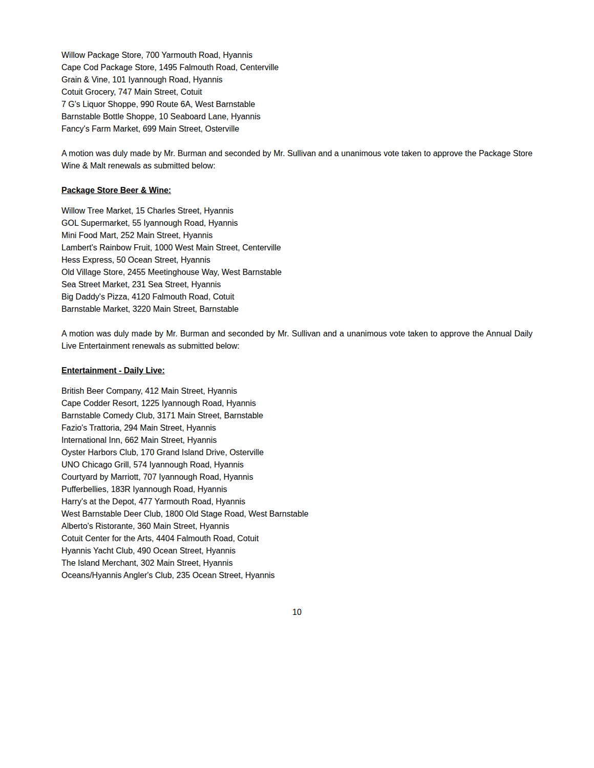Willow Package Store, 700 Yarmouth Road, Hyannis
Cape Cod Package Store, 1495 Falmouth Road, Centerville
Grain & Vine, 101 Iyannough Road, Hyannis
Cotuit Grocery, 747 Main Street, Cotuit
7 G's Liquor Shoppe, 990 Route 6A, West Barnstable
Barnstable Bottle Shoppe, 10 Seaboard Lane, Hyannis
Fancy's Farm Market, 699 Main Street, Osterville
A motion was duly made by Mr. Burman and seconded by Mr. Sullivan and a unanimous vote taken to approve the Package Store Wine & Malt renewals as submitted below:
Package Store Beer & Wine:
Willow Tree Market, 15 Charles Street, Hyannis
GOL Supermarket, 55 Iyannough Road, Hyannis
Mini Food Mart, 252 Main Street, Hyannis
Lambert's Rainbow Fruit, 1000 West Main Street, Centerville
Hess Express, 50 Ocean Street, Hyannis
Old Village Store, 2455 Meetinghouse Way, West Barnstable
Sea Street Market, 231 Sea Street, Hyannis
Big Daddy's Pizza, 4120 Falmouth Road, Cotuit
Barnstable Market, 3220 Main Street, Barnstable
A motion was duly made by Mr. Burman and seconded by Mr. Sullivan and a unanimous vote taken to approve the Annual Daily Live Entertainment renewals as submitted below:
Entertainment - Daily Live:
British Beer Company, 412 Main Street, Hyannis
Cape Codder Resort, 1225 Iyannough Road, Hyannis
Barnstable Comedy Club, 3171 Main Street, Barnstable
Fazio's Trattoria, 294 Main Street, Hyannis
International Inn, 662 Main Street, Hyannis
Oyster Harbors Club, 170 Grand Island Drive, Osterville
UNO Chicago Grill, 574 Iyannough Road, Hyannis
Courtyard by Marriott, 707 Iyannough Road, Hyannis
Pufferbellies, 183R Iyannough Road, Hyannis
Harry's at the Depot, 477 Yarmouth Road, Hyannis
West Barnstable Deer Club, 1800 Old Stage Road, West Barnstable
Alberto's Ristorante, 360 Main Street, Hyannis
Cotuit Center for the Arts, 4404 Falmouth Road, Cotuit
Hyannis Yacht Club, 490 Ocean Street, Hyannis
The Island Merchant, 302 Main Street, Hyannis
Oceans/Hyannis Angler's Club, 235 Ocean Street, Hyannis
10